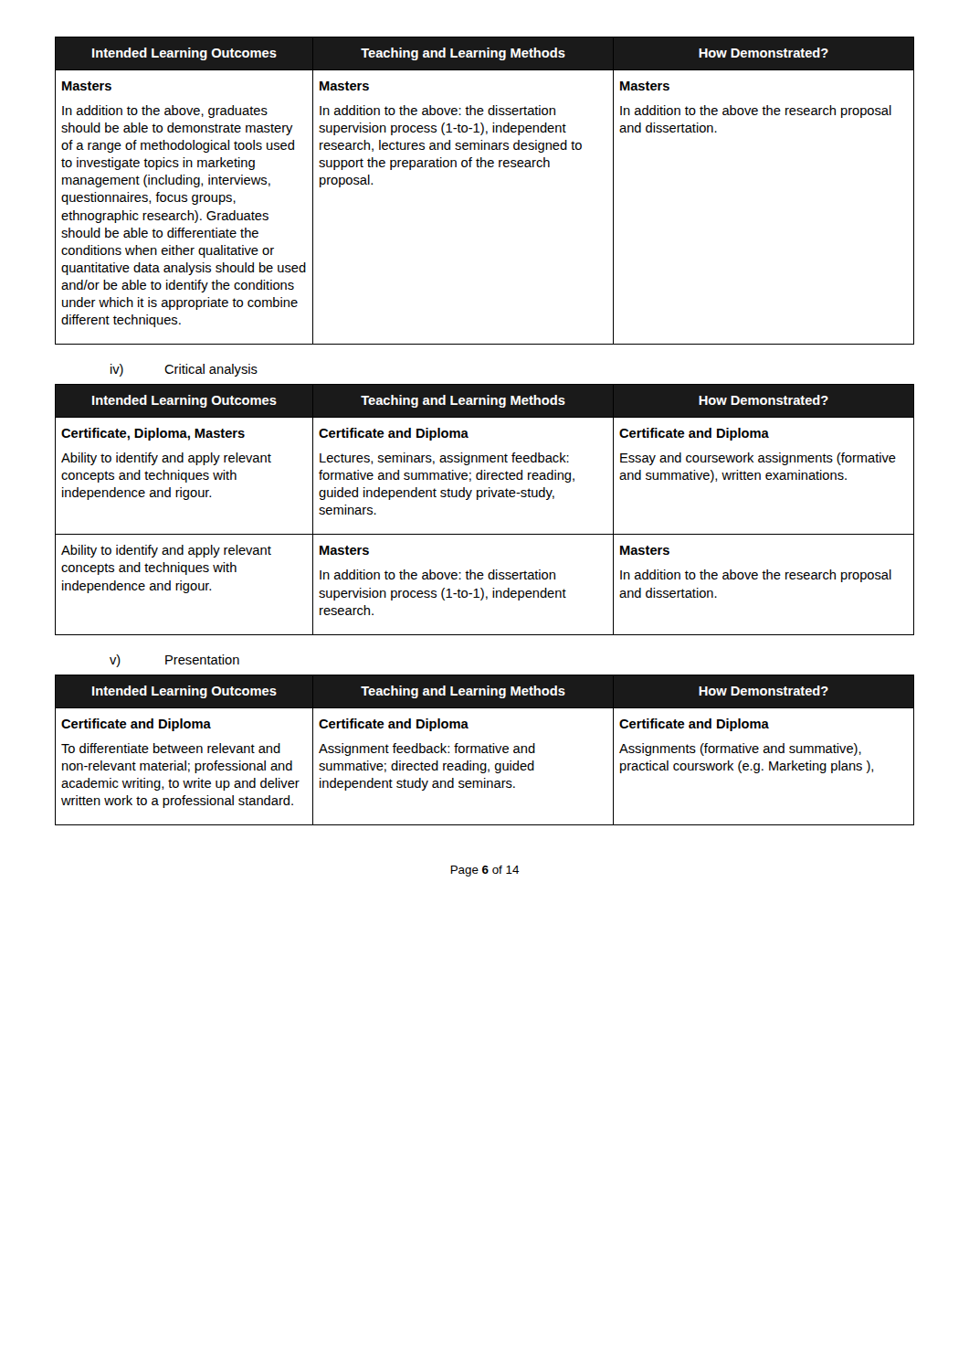| Intended Learning Outcomes | Teaching and Learning Methods | How Demonstrated? |
| --- | --- | --- |
| Masters In addition to the above, graduates should be able to demonstrate mastery of a range of methodological tools used to investigate topics in marketing management (including, interviews, questionnaires, focus groups, ethnographic research). Graduates should be able to differentiate the conditions when either qualitative or quantitative data analysis should be used and/or be able to identify the conditions under which it is appropriate to combine different techniques. | Masters In addition to the above: the dissertation supervision process (1-to-1), independent research, lectures and seminars designed to support the preparation of the research proposal. | Masters In addition to the above the research proposal and dissertation. |
iv) Critical analysis
| Intended Learning Outcomes | Teaching and Learning Methods | How Demonstrated? |
| --- | --- | --- |
| Certificate, Diploma, Masters Ability to identify and apply relevant concepts and techniques with independence and rigour. | Certificate and Diploma Lectures, seminars, assignment feedback: formative and summative; directed reading, guided independent study private-study, seminars. | Certificate and Diploma Essay and coursework assignments (formative and summative), written examinations. |
| Ability to identify and apply relevant concepts and techniques with independence and rigour. | Masters In addition to the above: the dissertation supervision process (1-to-1), independent research. | Masters In addition to the above the research proposal and dissertation. |
v) Presentation
| Intended Learning Outcomes | Teaching and Learning Methods | How Demonstrated? |
| --- | --- | --- |
| Certificate and Diploma To differentiate between relevant and non-relevant material; professional and academic writing, to write up and deliver written work to a professional standard. | Certificate and Diploma Assignment feedback: formative and summative; directed reading, guided independent study and seminars. | Certificate and Diploma Assignments (formative and summative), practical courswork (e.g. Marketing plans ), |
Page 6 of 14